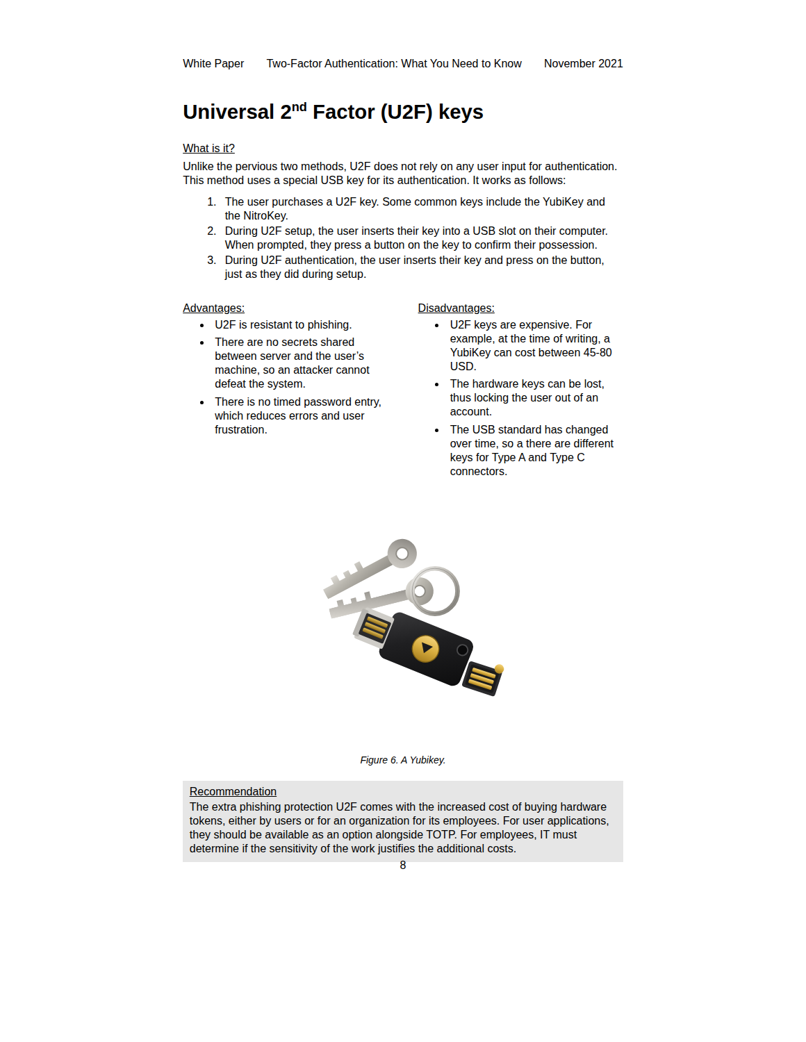White Paper
Two-Factor Authentication: What You Need to Know
November 2021
Universal 2nd Factor (U2F) keys
What is it?
Unlike the pervious two methods, U2F does not rely on any user input for authentication. This method uses a special USB key for its authentication. It works as follows:
The user purchases a U2F key. Some common keys include the YubiKey and the NitroKey.
During U2F setup, the user inserts their key into a USB slot on their computer. When prompted, they press a button on the key to confirm their possession.
During U2F authentication, the user inserts their key and press on the button, just as they did during setup.
Advantages:
U2F is resistant to phishing.
There are no secrets shared between server and the user’s machine, so an attacker cannot defeat the system.
There is no timed password entry, which reduces errors and user frustration.
Disadvantages:
U2F keys are expensive. For example, at the time of writing, a YubiKey can cost between 45-80 USD.
The hardware keys can be lost, thus locking the user out of an account.
The USB standard has changed over time, so a there are different keys for Type A and Type C connectors.
Figure 6. A Yubikey.
Recommendation
The extra phishing protection U2F comes with the increased cost of buying hardware tokens, either by users or for an organization for its employees. For user applications, they should be available as an option alongside TOTP. For employees, IT must determine if the sensitivity of the work justifies the additional costs.
8